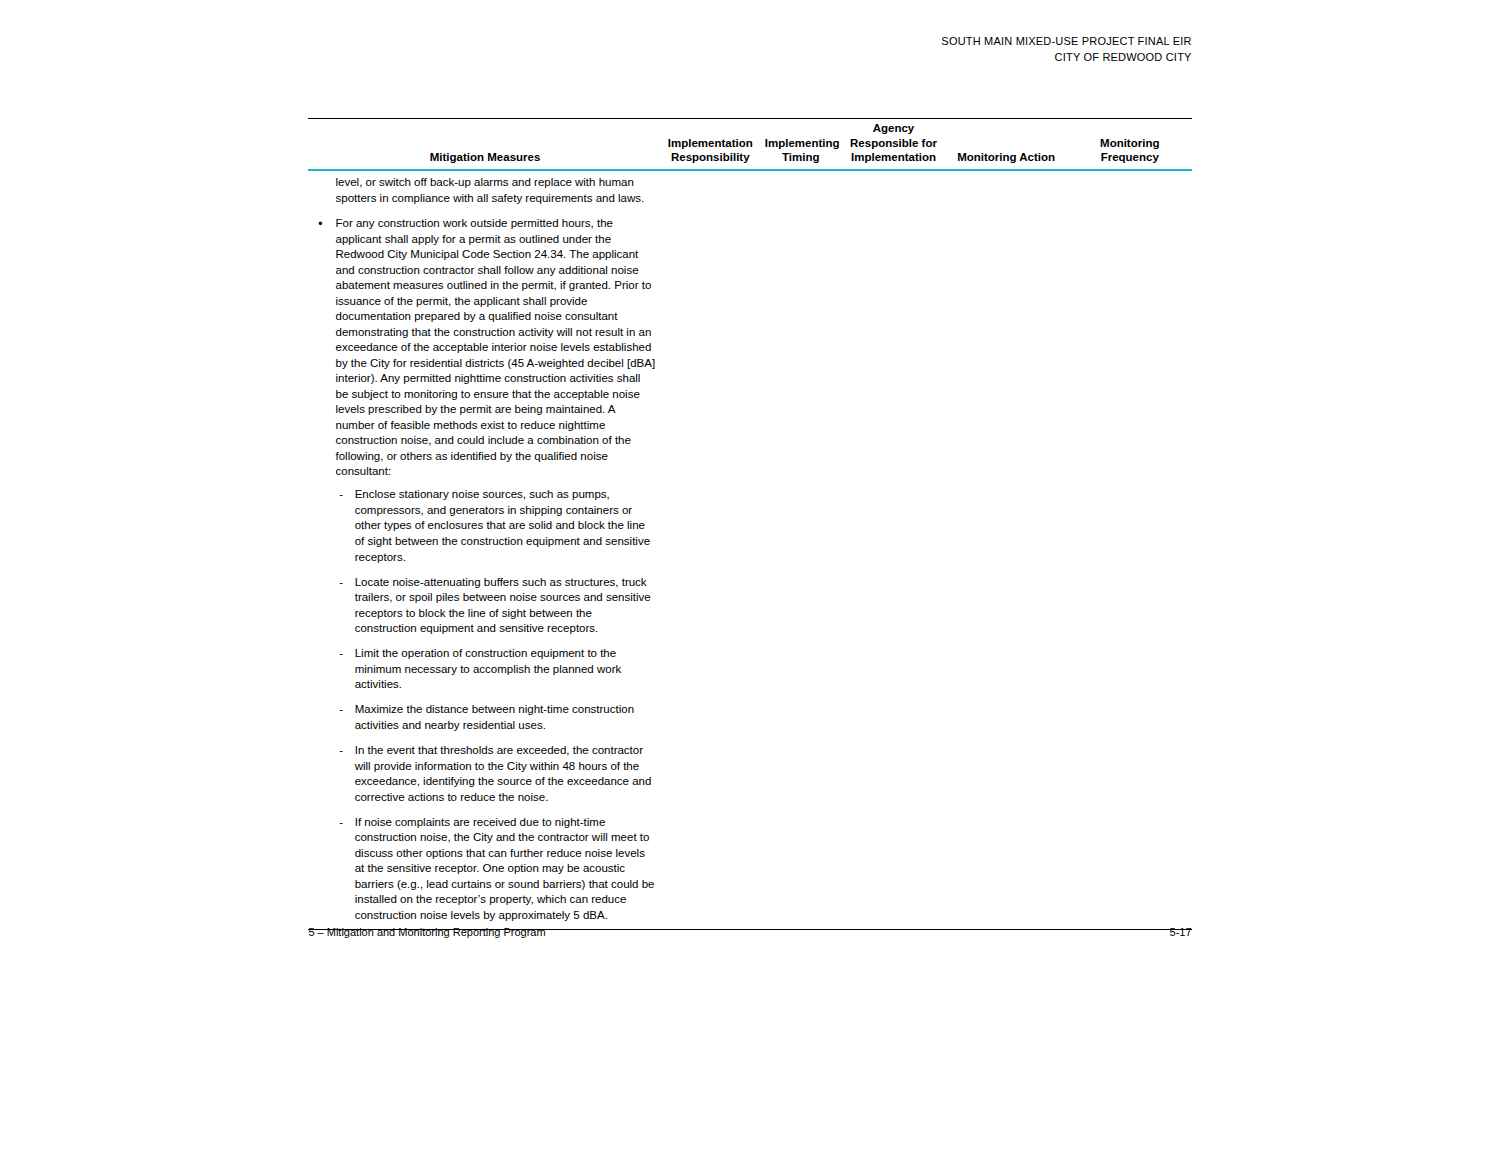SOUTH MAIN MIXED-USE PROJECT FINAL EIR
CITY OF REDWOOD CITY
| Mitigation Measures | Implementation Responsibility | Implementing Timing | Agency Responsible for Implementation | Monitoring Action | Monitoring Frequency |
| --- | --- | --- | --- | --- | --- |
| level, or switch off back-up alarms and replace with human spotters in compliance with all safety requirements and laws. For any construction work outside permitted hours, the applicant shall apply for a permit as outlined under the Redwood City Municipal Code Section 24.34. The applicant and construction contractor shall follow any additional noise abatement measures outlined in the permit, if granted. Prior to issuance of the permit, the applicant shall provide documentation prepared by a qualified noise consultant demonstrating that the construction activity will not result in an exceedance of the acceptable interior noise levels established by the City for residential districts (45 A-weighted decibel [dBA] interior). Any permitted nighttime construction activities shall be subject to monitoring to ensure that the acceptable noise levels prescribed by the permit are being maintained. A number of feasible methods exist to reduce nighttime construction noise, and could include a combination of the following, or others as identified by the qualified noise consultant: Enclose stationary noise sources, such as pumps, compressors, and generators in shipping containers or other types of enclosures that are solid and block the line of sight between the construction equipment and sensitive receptors. Locate noise-attenuating buffers such as structures, truck trailers, or spoil piles between noise sources and sensitive receptors to block the line of sight between the construction equipment and sensitive receptors. Limit the operation of construction equipment to the minimum necessary to accomplish the planned work activities. Maximize the distance between night-time construction activities and nearby residential uses. In the event that thresholds are exceeded, the contractor will provide information to the City within 48 hours of the exceedance, identifying the source of the exceedance and corrective actions to reduce the noise. If noise complaints are received due to night-time construction noise, the City and the contractor will meet to discuss other options that can further reduce noise levels at the sensitive receptor. One option may be acoustic barriers (e.g., lead curtains or sound barriers) that could be installed on the receptor’s property, which can reduce construction noise levels by approximately 5 dBA. | | | | | |
5 – Mitigation and Monitoring Reporting Program
5-17